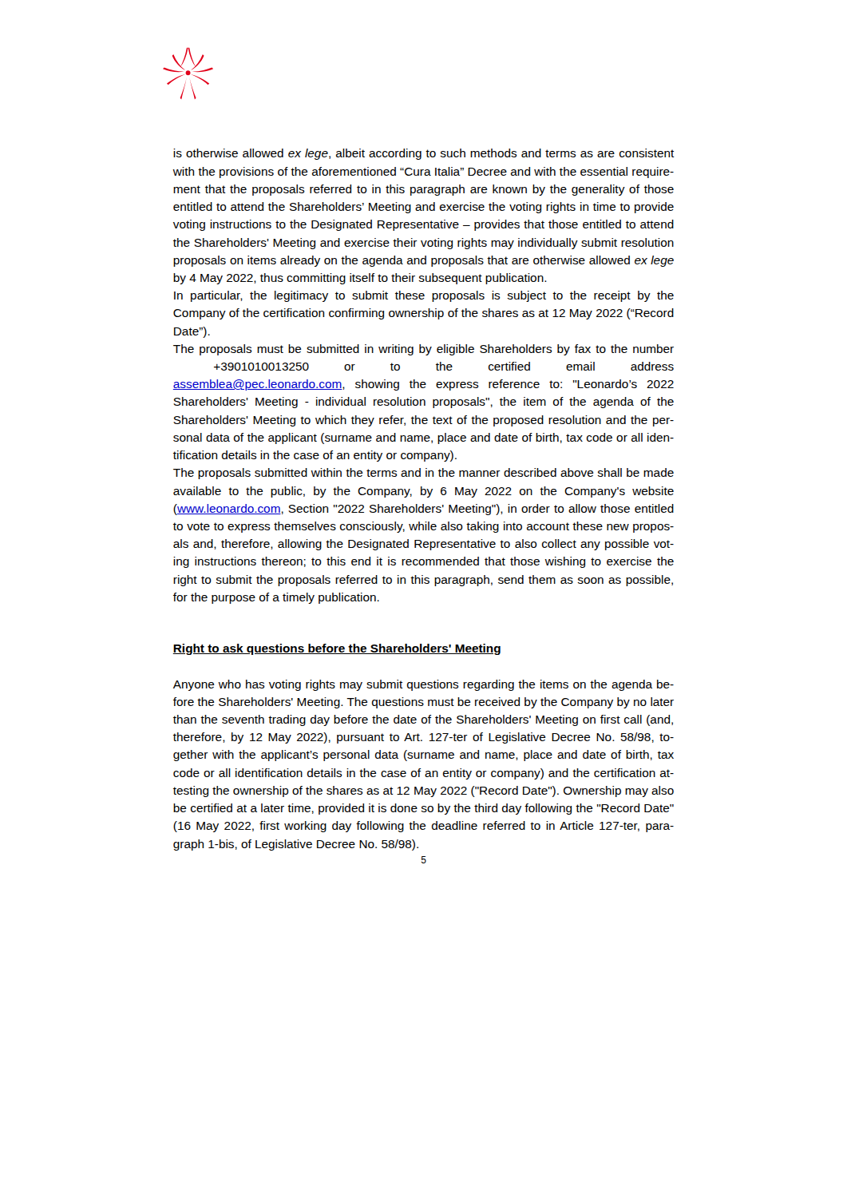is otherwise allowed ex lege, albeit according to such methods and terms as are consistent with the provisions of the aforementioned “Cura Italia” Decree and with the essential requirement that the proposals referred to in this paragraph are known by the generality of those entitled to attend the Shareholders’ Meeting and exercise the voting rights in time to provide voting instructions to the Designated Representative – provides that those entitled to attend the Shareholders' Meeting and exercise their voting rights may individually submit resolution proposals on items already on the agenda and proposals that are otherwise allowed ex lege by 4 May 2022, thus committing itself to their subsequent publication.
In particular, the legitimacy to submit these proposals is subject to the receipt by the Company of the certification confirming ownership of the shares as at 12 May 2022 (“Record Date”).
The proposals must be submitted in writing by eligible Shareholders by fax to the number +3901010013250 or to the certified email address assemblea@pec.leonardo.com, showing the express reference to: "Leonardo’s 2022 Shareholders' Meeting - individual resolution proposals", the item of the agenda of the Shareholders' Meeting to which they refer, the text of the proposed resolution and the personal data of the applicant (surname and name, place and date of birth, tax code or all identification details in the case of an entity or company).
The proposals submitted within the terms and in the manner described above shall be made available to the public, by the Company, by 6 May 2022 on the Company's website (www.leonardo.com, Section "2022 Shareholders' Meeting"), in order to allow those entitled to vote to express themselves consciously, while also taking into account these new proposals and, therefore, allowing the Designated Representative to also collect any possible voting instructions thereon; to this end it is recommended that those wishing to exercise the right to submit the proposals referred to in this paragraph, send them as soon as possible, for the purpose of a timely publication.
Right to ask questions before the Shareholders' Meeting
Anyone who has voting rights may submit questions regarding the items on the agenda before the Shareholders' Meeting. The questions must be received by the Company by no later than the seventh trading day before the date of the Shareholders' Meeting on first call (and, therefore, by 12 May 2022), pursuant to Art. 127-ter of Legislative Decree No. 58/98, together with the applicant’s personal data (surname and name, place and date of birth, tax code or all identification details in the case of an entity or company) and the certification attesting the ownership of the shares as at 12 May 2022 ("Record Date"). Ownership may also be certified at a later time, provided it is done so by the third day following the "Record Date" (16 May 2022, first working day following the deadline referred to in Article 127-ter, paragraph 1-bis, of Legislative Decree No. 58/98).
5